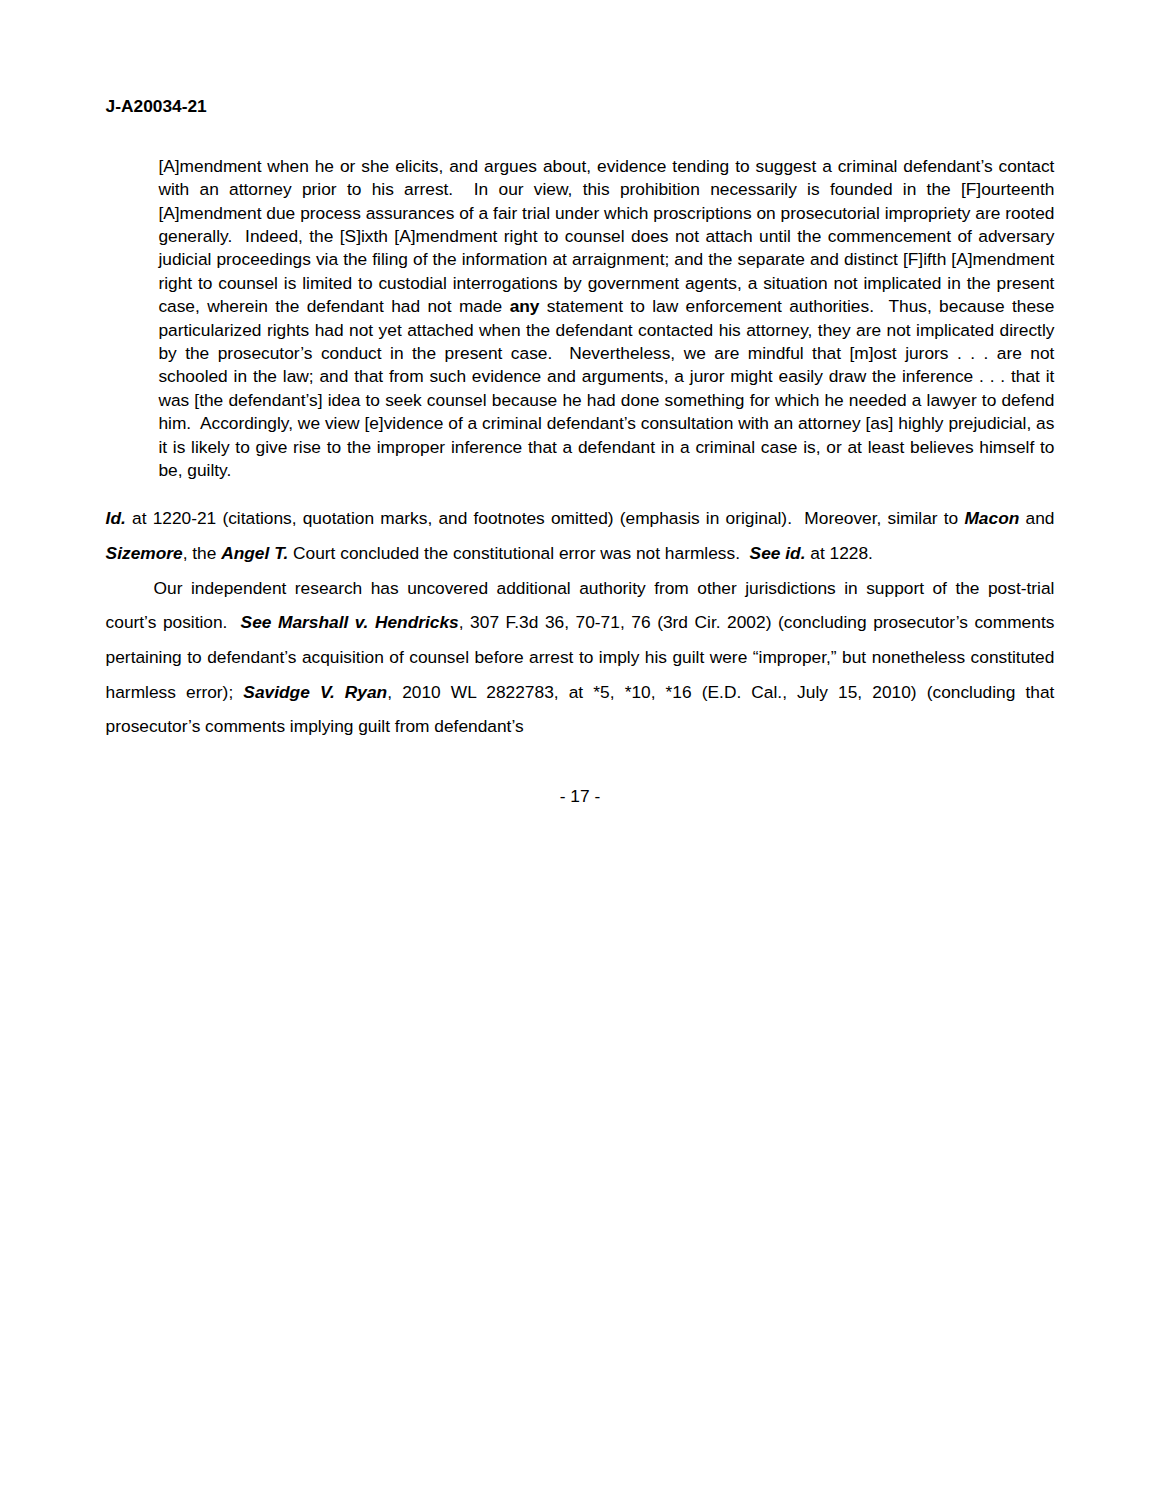J-A20034-21
[A]mendment when he or she elicits, and argues about, evidence tending to suggest a criminal defendant’s contact with an attorney prior to his arrest. In our view, this prohibition necessarily is founded in the [F]ourteenth [A]mendment due process assurances of a fair trial under which proscriptions on prosecutorial impropriety are rooted generally. Indeed, the [S]ixth [A]mendment right to counsel does not attach until the commencement of adversary judicial proceedings via the filing of the information at arraignment; and the separate and distinct [F]ifth [A]mendment right to counsel is limited to custodial interrogations by government agents, a situation not implicated in the present case, wherein the defendant had not made any statement to law enforcement authorities. Thus, because these particularized rights had not yet attached when the defendant contacted his attorney, they are not implicated directly by the prosecutor’s conduct in the present case. Nevertheless, we are mindful that [m]ost jurors . . . are not schooled in the law; and that from such evidence and arguments, a juror might easily draw the inference . . . that it was [the defendant’s] idea to seek counsel because he had done something for which he needed a lawyer to defend him. Accordingly, we view [e]vidence of a criminal defendant’s consultation with an attorney [as] highly prejudicial, as it is likely to give rise to the improper inference that a defendant in a criminal case is, or at least believes himself to be, guilty.
Id. at 1220-21 (citations, quotation marks, and footnotes omitted) (emphasis in original). Moreover, similar to Macon and Sizemore, the Angel T. Court concluded the constitutional error was not harmless. See id. at 1228.
Our independent research has uncovered additional authority from other jurisdictions in support of the post-trial court’s position. See Marshall v. Hendricks, 307 F.3d 36, 70-71, 76 (3rd Cir. 2002) (concluding prosecutor’s comments pertaining to defendant’s acquisition of counsel before arrest to imply his guilt were “improper,” but nonetheless constituted harmless error); Savidge V. Ryan, 2010 WL 2822783, at *5, *10, *16 (E.D. Cal., July 15, 2010) (concluding that prosecutor’s comments implying guilt from defendant’s
- 17 -